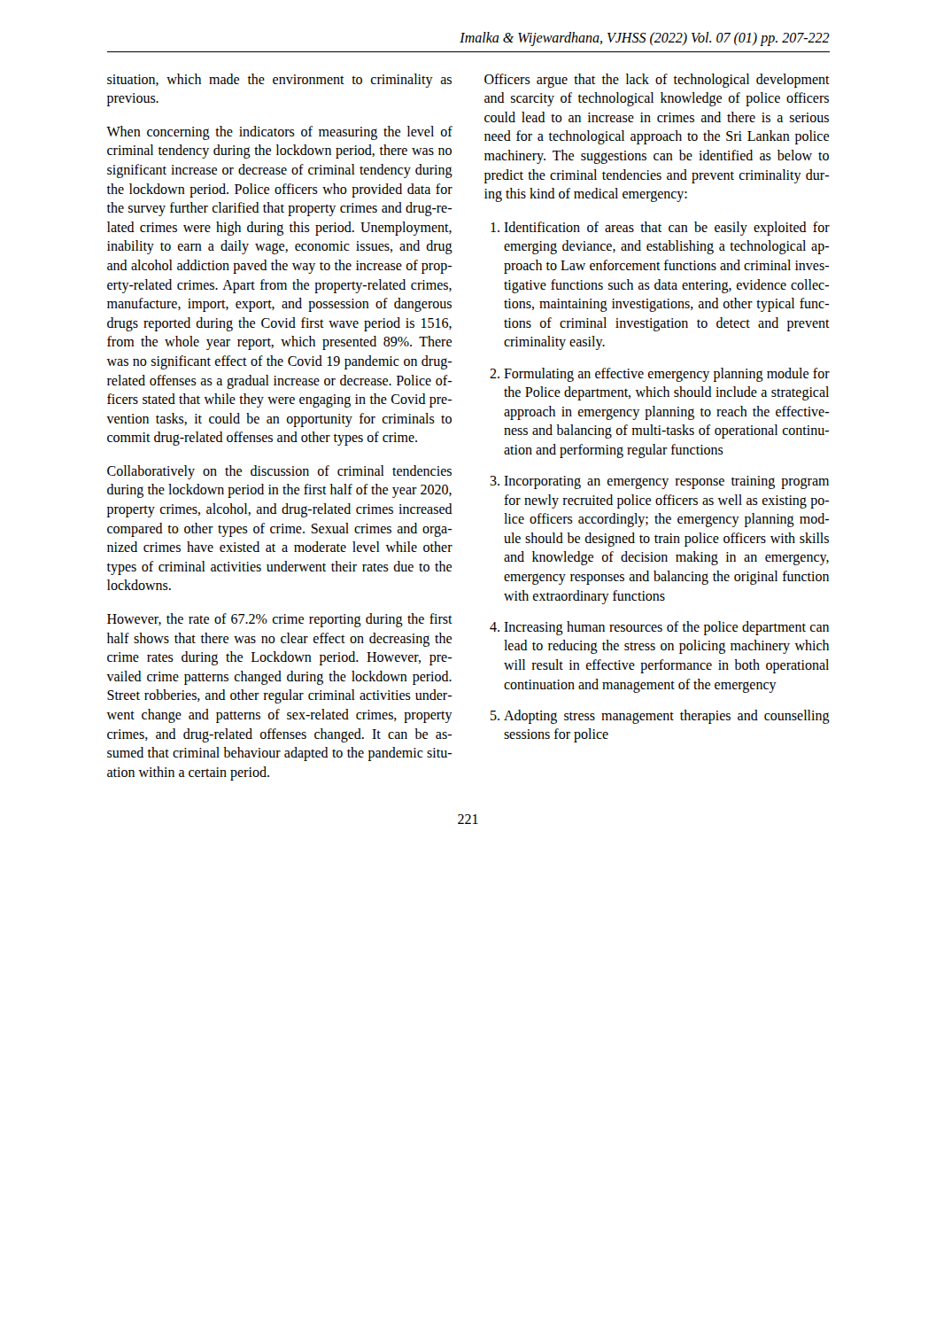Imalka & Wijewardhana, VJHSS (2022) Vol. 07 (01) pp. 207-222
situation, which made the environment to criminality as previous.
When concerning the indicators of measuring the level of criminal tendency during the lockdown period, there was no significant increase or decrease of criminal tendency during the lockdown period. Police officers who provided data for the survey further clarified that property crimes and drug-related crimes were high during this period. Unemployment, inability to earn a daily wage, economic issues, and drug and alcohol addiction paved the way to the increase of property-related crimes. Apart from the property-related crimes, manufacture, import, export, and possession of dangerous drugs reported during the Covid first wave period is 1516, from the whole year report, which presented 89%. There was no significant effect of the Covid 19 pandemic on drug-related offenses as a gradual increase or decrease. Police officers stated that while they were engaging in the Covid prevention tasks, it could be an opportunity for criminals to commit drug-related offenses and other types of crime.
Collaboratively on the discussion of criminal tendencies during the lockdown period in the first half of the year 2020, property crimes, alcohol, and drug-related crimes increased compared to other types of crime. Sexual crimes and organized crimes have existed at a moderate level while other types of criminal activities underwent their rates due to the lockdowns.
However, the rate of 67.2% crime reporting during the first half shows that there was no clear effect on decreasing the crime rates during the Lockdown period. However, prevailed crime patterns changed during the lockdown period. Street robberies, and other regular criminal activities underwent change and patterns of sex-related crimes, property crimes, and drug-related offenses changed. It can be assumed that criminal behaviour adapted to the pandemic situation within a certain period.
Officers argue that the lack of technological development and scarcity of technological knowledge of police officers could lead to an increase in crimes and there is a serious need for a technological approach to the Sri Lankan police machinery. The suggestions can be identified as below to predict the criminal tendencies and prevent criminality during this kind of medical emergency:
Identification of areas that can be easily exploited for emerging deviance, and establishing a technological approach to Law enforcement functions and criminal investigative functions such as data entering, evidence collections, maintaining investigations, and other typical functions of criminal investigation to detect and prevent criminality easily.
Formulating an effective emergency planning module for the Police department, which should include a strategical approach in emergency planning to reach the effectiveness and balancing of multi-tasks of operational continuation and performing regular functions
Incorporating an emergency response training program for newly recruited police officers as well as existing police officers accordingly; the emergency planning module should be designed to train police officers with skills and knowledge of decision making in an emergency, emergency responses and balancing the original function with extraordinary functions
Increasing human resources of the police department can lead to reducing the stress on policing machinery which will result in effective performance in both operational continuation and management of the emergency
Adopting stress management therapies and counselling sessions for police
221